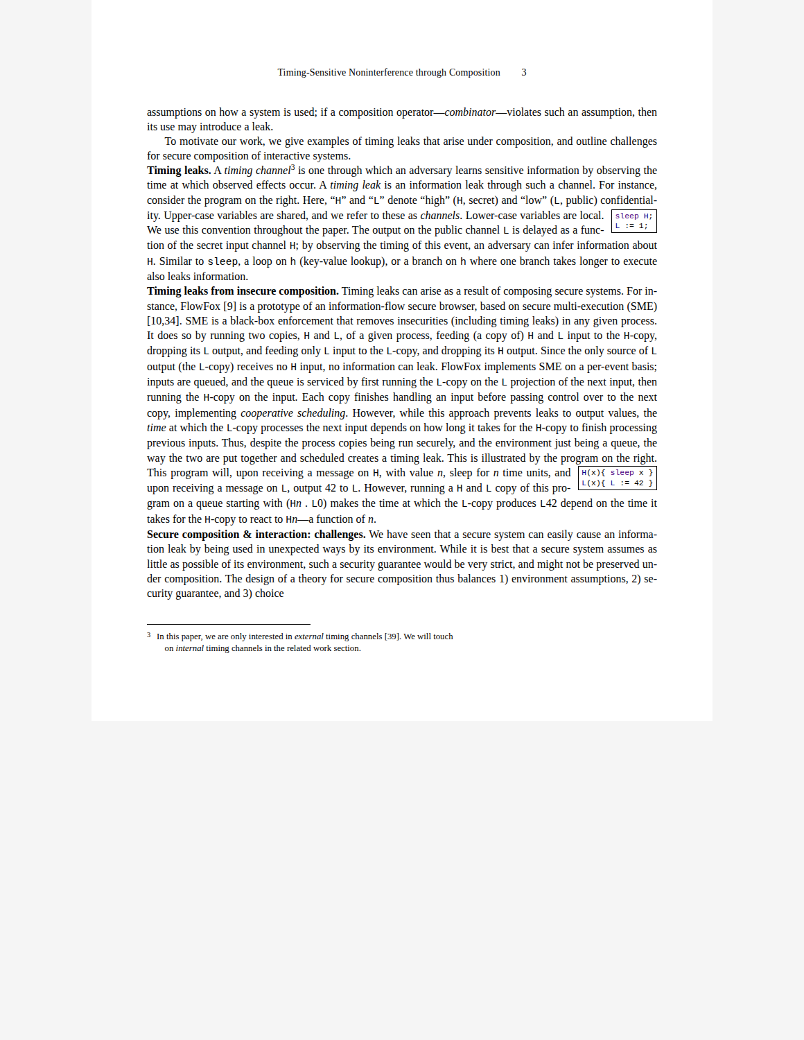Timing-Sensitive Noninterference through Composition 3
assumptions on how a system is used; if a composition operator—combinator—violates such an assumption, then its use may introduce a leak.
To motivate our work, we give examples of timing leaks that arise under composition, and outline challenges for secure composition of interactive systems.
Timing leaks. A timing channel3 is one through which an adversary learns sensitive information by observing the time at which observed effects occur. A timing leak is an information leak through such a channel. For instance, consider the program on the right. Here, “H” and “L” denote “high” (H, secret) and “low” (L, public) confidentiality. Upper-case variables are shared, and we refer to these as channels. Lower-case variables sleep H; L := 1; are local. We use this convention throughout the paper. The output on the public channel L is delayed as a function of the secret input channel H; by observing the timing of this event, an adversary can infer information about H. Similar to sleep, a loop on h (key-value lookup), or a branch on h where one branch takes longer to execute also leaks information.
Timing leaks from insecure composition. Timing leaks can arise as a result of composing secure systems. For instance, FlowFox [9] is a prototype of an information-flow secure browser, based on secure multi-execution (SME) [10,34]. SME is a black-box enforcement that removes insecurities (including timing leaks) in any given process. It does so by running two copies, H and L, of a given process, feeding (a copy of) H and L input to the H-copy, dropping its L output, and feeding only L input to the L-copy, and dropping its H output. Since the only source of L output (the L-copy) receives no H input, no information can leak. FlowFox implements SME on a per-event basis; inputs are queued, and the queue is serviced by first running the L-copy on the L projection of the next input, then running the H-copy on the input. Each copy finishes handling an input before passing control over to the next copy, implementing cooperative scheduling. However, while this approach prevents leaks to output values, the time at which the L-copy processes the next input depends on how long it takes for the H-copy to finish processing previous inputs. Thus, despite the process copies being run securely, and the environment just being a queue, the way the two are put together and scheduled creates a timing leak. This is illustrated by the program on the right. This program will, upon receiving a message on H(x){ sleep x } L(x){ L := 42 }H, with value n, sleep for n time units, and upon receiving a message on L, output 42 to L. However, running a H and L copy of this program on a queue starting with (Hn . L0) makes the time at which the L-copy produces L42 depend on the time it takes for the H-copy to react to Hn—a function of n.
Secure composition & interaction: challenges. We have seen that a secure system can easily cause an information leak by being used in unexpected ways by its environment. While it is best that a secure system assumes as little as possible of its environment, such a security guarantee would be very strict, and might not be preserved under composition. The design of a theory for secure composition thus balances 1) environment assumptions, 2) security guarantee, and 3) choice
3 In this paper, we are only interested in external timing channels [39]. We will touch on internal timing channels in the related work section.